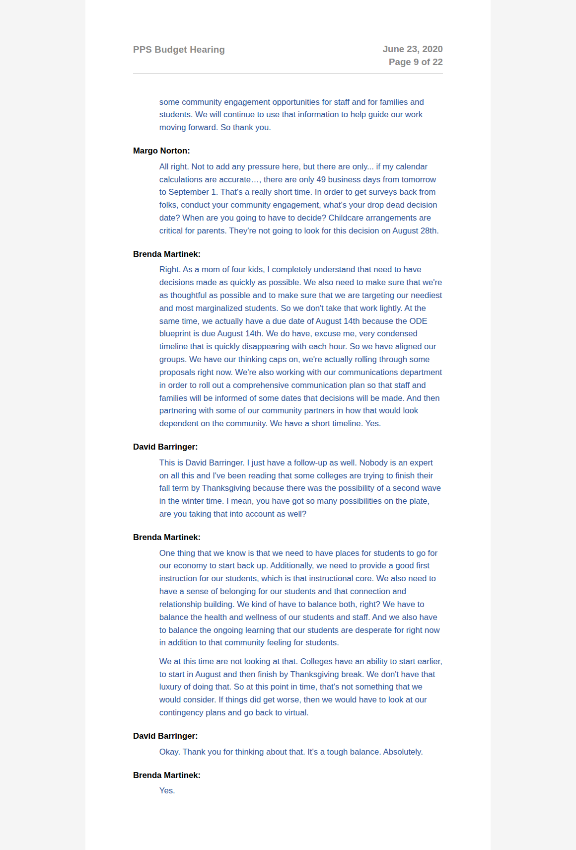PPS Budget Hearing
June 23, 2020
Page 9 of 22
some community engagement opportunities for staff and for families and students. We will continue to use that information to help guide our work moving forward. So thank you.
Margo Norton:
All right. Not to add any pressure here, but there are only... if my calendar calculations are accurate…, there are only 49 business days from tomorrow to September 1. That's a really short time. In order to get surveys back from folks, conduct your community engagement, what's your drop dead decision date? When are you going to have to decide? Childcare arrangements are critical for parents. They're not going to look for this decision on August 28th.
Brenda Martinek:
Right. As a mom of four kids, I completely understand that need to have decisions made as quickly as possible. We also need to make sure that we're as thoughtful as possible and to make sure that we are targeting our neediest and most marginalized students. So we don't take that work lightly. At the same time, we actually have a due date of August 14th because the ODE blueprint is due August 14th. We do have, excuse me, very condensed timeline that is quickly disappearing with each hour. So we have aligned our groups. We have our thinking caps on, we're actually rolling through some proposals right now. We're also working with our communications department in order to roll out a comprehensive communication plan so that staff and families will be informed of some dates that decisions will be made. And then partnering with some of our community partners in how that would look dependent on the community. We have a short timeline. Yes.
David Barringer:
This is David Barringer. I just have a follow-up as well. Nobody is an expert on all this and I've been reading that some colleges are trying to finish their fall term by Thanksgiving because there was the possibility of a second wave in the winter time. I mean, you have got so many possibilities on the plate, are you taking that into account as well?
Brenda Martinek:
One thing that we know is that we need to have places for students to go for our economy to start back up. Additionally, we need to provide a good first instruction for our students, which is that instructional core. We also need to have a sense of belonging for our students and that connection and relationship building. We kind of have to balance both, right? We have to balance the health and wellness of our students and staff. And we also have to balance the ongoing learning that our students are desperate for right now in addition to that community feeling for students.
We at this time are not looking at that. Colleges have an ability to start earlier, to start in August and then finish by Thanksgiving break. We don't have that luxury of doing that. So at this point in time, that's not something that we would consider. If things did get worse, then we would have to look at our contingency plans and go back to virtual.
David Barringer:
Okay. Thank you for thinking about that. It's a tough balance. Absolutely.
Brenda Martinek:
Yes.